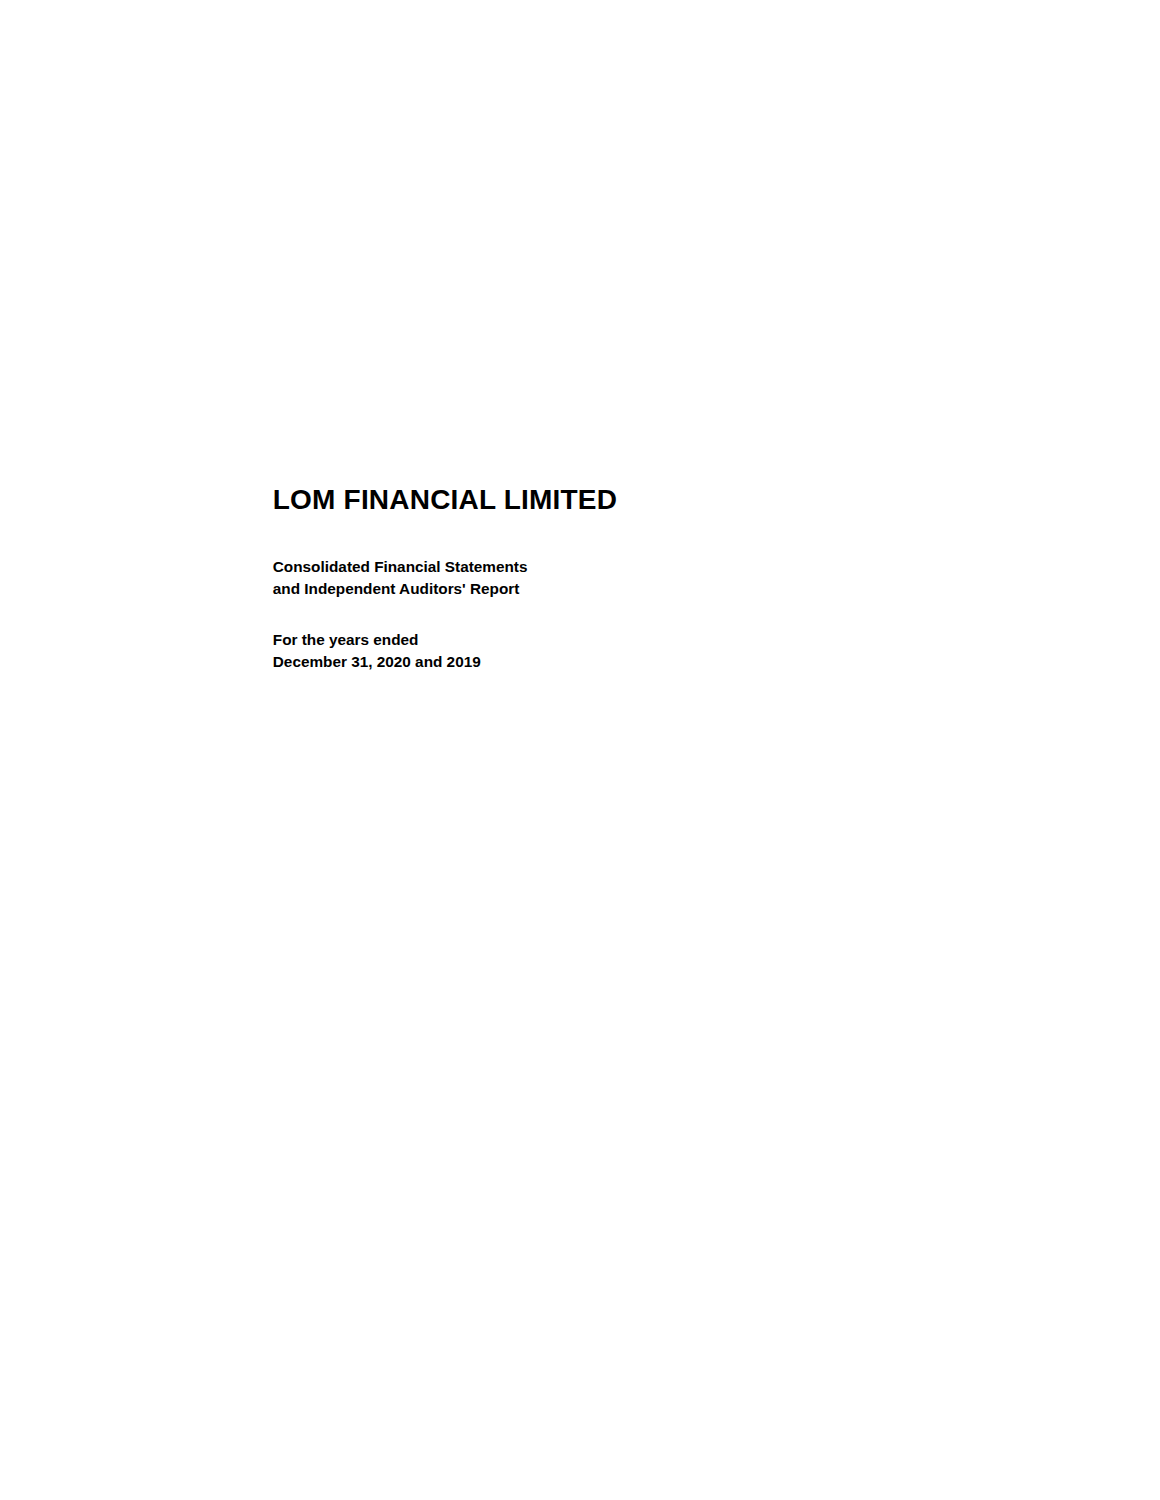LOM FINANCIAL LIMITED
Consolidated Financial Statements
and Independent Auditors' Report
For the years ended
December 31, 2020 and 2019